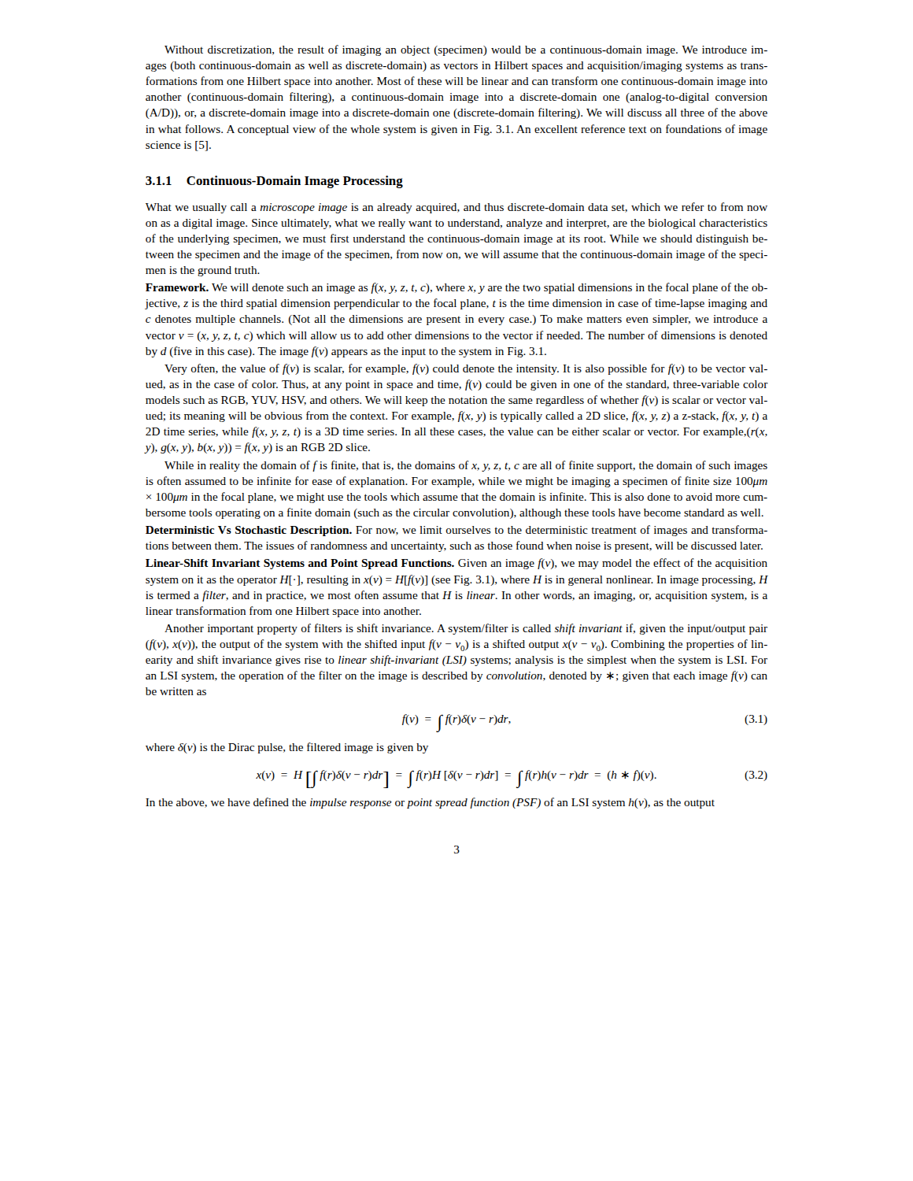Without discretization, the result of imaging an object (specimen) would be a continuous-domain image. We introduce images (both continuous-domain as well as discrete-domain) as vectors in Hilbert spaces and acquisition/imaging systems as transformations from one Hilbert space into another. Most of these will be linear and can transform one continuous-domain image into another (continuous-domain filtering), a continuous-domain image into a discrete-domain one (analog-to-digital conversion (A/D)), or, a discrete-domain image into a discrete-domain one (discrete-domain filtering). We will discuss all three of the above in what follows. A conceptual view of the whole system is given in Fig. 3.1. An excellent reference text on foundations of image science is [5].
3.1.1 Continuous-Domain Image Processing
What we usually call a microscope image is an already acquired, and thus discrete-domain data set, which we refer to from now on as a digital image. Since ultimately, what we really want to understand, analyze and interpret, are the biological characteristics of the underlying specimen, we must first understand the continuous-domain image at its root. While we should distinguish between the specimen and the image of the specimen, from now on, we will assume that the continuous-domain image of the specimen is the ground truth.
Framework. We will denote such an image as f(x, y, z, t, c), where x, y are the two spatial dimensions in the focal plane of the objective, z is the third spatial dimension perpendicular to the focal plane, t is the time dimension in case of time-lapse imaging and c denotes multiple channels. (Not all the dimensions are present in every case.) To make matters even simpler, we introduce a vector v = (x, y, z, t, c) which will allow us to add other dimensions to the vector if needed. The number of dimensions is denoted by d (five in this case). The image f(v) appears as the input to the system in Fig. 3.1.
Very often, the value of f(v) is scalar, for example, f(v) could denote the intensity. It is also possible for f(v) to be vector valued, as in the case of color. Thus, at any point in space and time, f(v) could be given in one of the standard, three-variable color models such as RGB, YUV, HSV, and others. We will keep the notation the same regardless of whether f(v) is scalar or vector valued; its meaning will be obvious from the context. For example, f(x, y) is typically called a 2D slice, f(x, y, z) a z-stack, f(x, y, t) a 2D time series, while f(x, y, z, t) is a 3D time series. In all these cases, the value can be either scalar or vector. For example,(r(x, y), g(x, y), b(x, y)) = f(x, y) is an RGB 2D slice.
While in reality the domain of f is finite, that is, the domains of x, y, z, t, c are all of finite support, the domain of such images is often assumed to be infinite for ease of explanation. For example, while we might be imaging a specimen of finite size 100μm × 100μm in the focal plane, we might use the tools which assume that the domain is infinite. This is also done to avoid more cumbersome tools operating on a finite domain (such as the circular convolution), although these tools have become standard as well.
Deterministic Vs Stochastic Description. For now, we limit ourselves to the deterministic treatment of images and transformations between them. The issues of randomness and uncertainty, such as those found when noise is present, will be discussed later.
Linear-Shift Invariant Systems and Point Spread Functions. Given an image f(v), we may model the effect of the acquisition system on it as the operator H[·], resulting in x(v) = H[f(v)] (see Fig. 3.1), where H is in general nonlinear. In image processing, H is termed a filter, and in practice, we most often assume that H is linear. In other words, an imaging, or, acquisition system, is a linear transformation from one Hilbert space into another.
Another important property of filters is shift invariance. A system/filter is called shift invariant if, given the input/output pair (f(v), x(v)), the output of the system with the shifted input f(v − v0) is a shifted output x(v − v0). Combining the properties of linearity and shift invariance gives rise to linear shift-invariant (LSI) systems; analysis is the simplest when the system is LSI. For an LSI system, the operation of the filter on the image is described by convolution, denoted by ∗; given that each image f(v) can be written as
f(v) = ∫ f(r)δ(v − r)dr, (3.1)
where δ(v) is the Dirac pulse, the filtered image is given by
x(v) = H [∫ f(r)δ(v − r)dr] = ∫ f(r)H [δ(v − r)dr] = ∫ f(r)h(v − r)dr = (h ∗ f)(v). (3.2)
In the above, we have defined the impulse response or point spread function (PSF) of an LSI system h(v), as the output
3